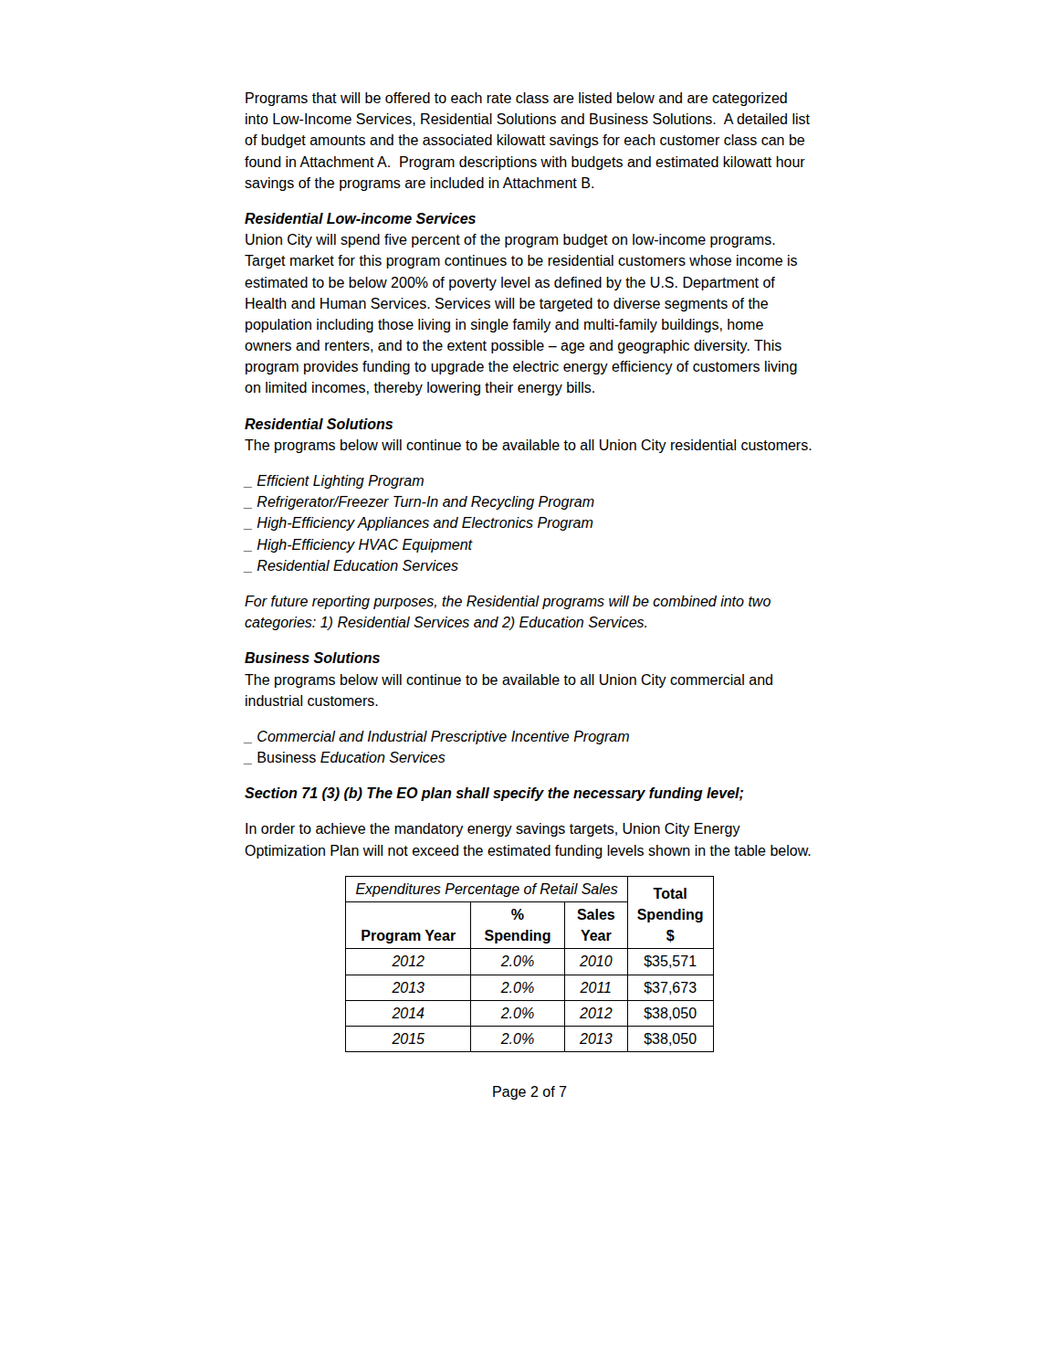Programs that will be offered to each rate class are listed below and are categorized into Low-Income Services, Residential Solutions and Business Solutions. A detailed list of budget amounts and the associated kilowatt savings for each customer class can be found in Attachment A. Program descriptions with budgets and estimated kilowatt hour savings of the programs are included in Attachment B.
Residential Low-income Services
Union City will spend five percent of the program budget on low-income programs. Target market for this program continues to be residential customers whose income is estimated to be below 200% of poverty level as defined by the U.S. Department of Health and Human Services. Services will be targeted to diverse segments of the population including those living in single family and multi-family buildings, home owners and renters, and to the extent possible – age and geographic diversity. This program provides funding to upgrade the electric energy efficiency of customers living on limited incomes, thereby lowering their energy bills.
Residential Solutions
The programs below will continue to be available to all Union City residential customers.
Efficient Lighting Program
Refrigerator/Freezer Turn-In and Recycling Program
High-Efficiency Appliances and Electronics Program
High-Efficiency HVAC Equipment
Residential Education Services
For future reporting purposes, the Residential programs will be combined into two categories: 1) Residential Services and 2) Education Services.
Business Solutions
The programs below will continue to be available to all Union City commercial and industrial customers.
Commercial and Industrial Prescriptive Incentive Program
Business Education Services
Section 71 (3) (b) The EO plan shall specify the necessary funding level;
In order to achieve the mandatory energy savings targets, Union City Energy Optimization Plan will not exceed the estimated funding levels shown in the table below.
| Expenditures Percentage of Retail Sales | Total Spending $ |
| --- | --- |
| Program Year | % Spending | Sales Year |
| 2012 | 2.0% | 2010 | $35,571 |
| 2013 | 2.0% | 2011 | $37,673 |
| 2014 | 2.0% | 2012 | $38,050 |
| 2015 | 2.0% | 2013 | $38,050 |
Page 2 of 7